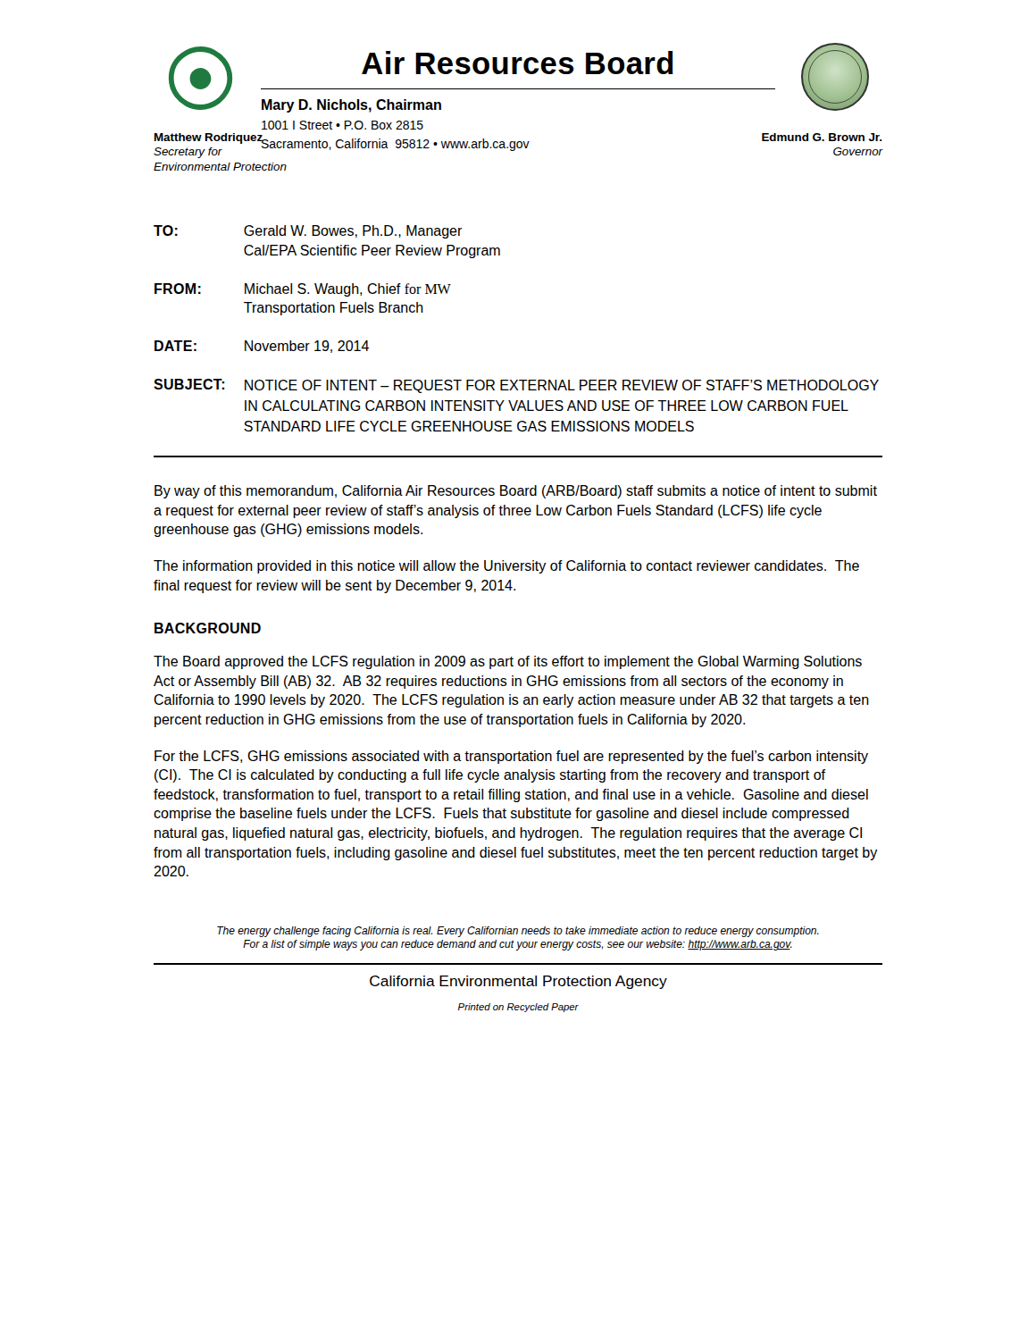⦿
Air Resources Board
Mary D. Nichols, Chairman
1001 I Street • P.O. Box 2815
Sacramento, California 95812 • www.arb.ca.gov
Matthew Rodriquez
Secretary for
Environmental Protection
Edmund G. Brown Jr.
Governor
TO:
Gerald W. Bowes, Ph.D., Manager Cal/EPA Scientific Peer Review Program
FROM:
Michael S. Waugh, Chief for MW Transportation Fuels Branch
DATE:
November 19, 2014
SUBJECT:
NOTICE OF INTENT – REQUEST FOR EXTERNAL PEER REVIEW OF STAFF’S METHODOLOGY IN CALCULATING CARBON INTENSITY VALUES AND USE OF THREE LOW CARBON FUEL STANDARD LIFE CYCLE GREENHOUSE GAS EMISSIONS MODELS
By way of this memorandum, California Air Resources Board (ARB/Board) staff submits a notice of intent to submit a request for external peer review of staff’s analysis of three Low Carbon Fuels Standard (LCFS) life cycle greenhouse gas (GHG) emissions models.
The information provided in this notice will allow the University of California to contact reviewer candidates. The final request for review will be sent by December 9, 2014.
BACKGROUND
The Board approved the LCFS regulation in 2009 as part of its effort to implement the Global Warming Solutions Act or Assembly Bill (AB) 32. AB 32 requires reductions in GHG emissions from all sectors of the economy in California to 1990 levels by 2020. The LCFS regulation is an early action measure under AB 32 that targets a ten percent reduction in GHG emissions from the use of transportation fuels in California by 2020.
For the LCFS, GHG emissions associated with a transportation fuel are represented by the fuel’s carbon intensity (CI). The CI is calculated by conducting a full life cycle analysis starting from the recovery and transport of feedstock, transformation to fuel, transport to a retail filling station, and final use in a vehicle. Gasoline and diesel comprise the baseline fuels under the LCFS. Fuels that substitute for gasoline and diesel include compressed natural gas, liquefied natural gas, electricity, biofuels, and hydrogen. The regulation requires that the average CI from all transportation fuels, including gasoline and diesel fuel substitutes, meet the ten percent reduction target by 2020.
The energy challenge facing California is real. Every Californian needs to take immediate action to reduce energy consumption.
For a list of simple ways you can reduce demand and cut your energy costs, see our website: http://www.arb.ca.gov.
California Environmental Protection Agency
Printed on Recycled Paper